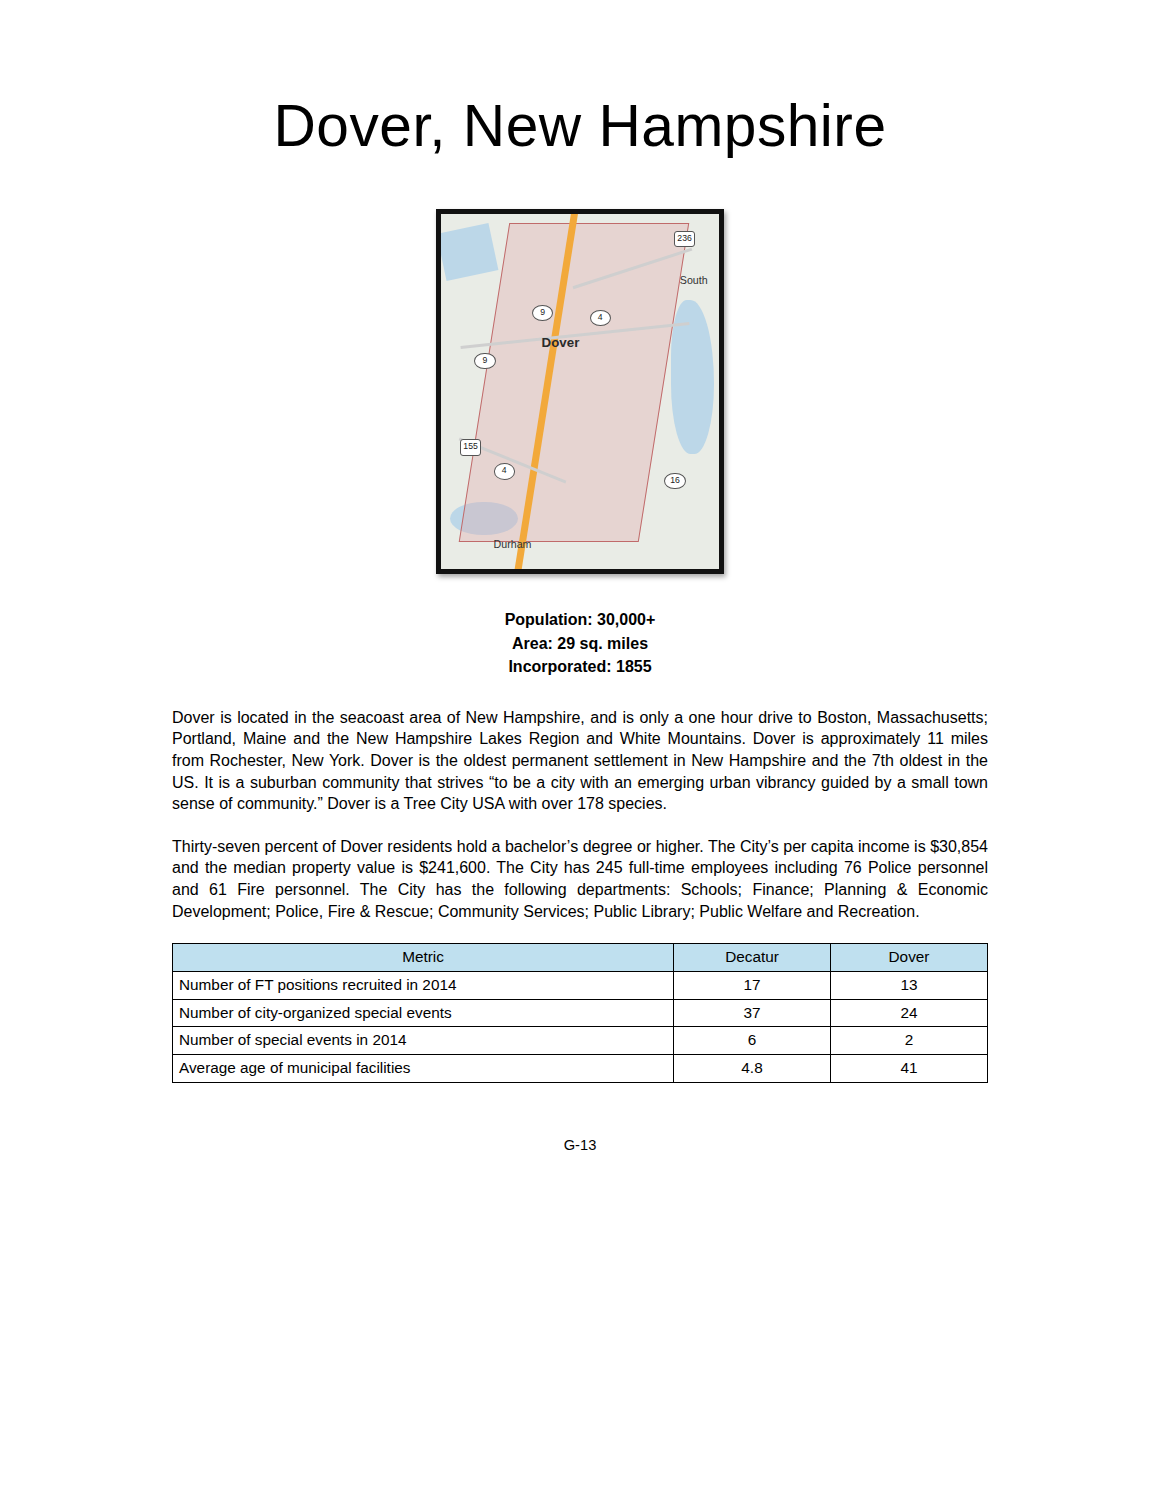Dover, New Hampshire
236
9
4
9
155
4
16
South
Dover
Durham
Population: 30,000+
Area: 29 sq. miles
Incorporated: 1855
Dover is located in the seacoast area of New Hampshire, and is only a one hour drive to Boston, Massachusetts; Portland, Maine and the New Hampshire Lakes Region and White Mountains. Dover is approximately 11 miles from Rochester, New York. Dover is the oldest permanent settlement in New Hampshire and the 7th oldest in the US. It is a suburban community that strives “to be a city with an emerging urban vibrancy guided by a small town sense of community.” Dover is a Tree City USA with over 178 species.
Thirty-seven percent of Dover residents hold a bachelor’s degree or higher. The City’s per capita income is $30,854 and the median property value is $241,600. The City has 245 full-time employees including 76 Police personnel and 61 Fire personnel. The City has the following departments: Schools; Finance; Planning & Economic Development; Police, Fire & Rescue; Community Services; Public Library; Public Welfare and Recreation.
| Metric | Decatur | Dover |
| --- | --- | --- |
| Number of FT positions recruited in 2014 | 17 | 13 |
| Number of city-organized special events | 37 | 24 |
| Number of special events in 2014 | 6 | 2 |
| Average age of municipal facilities | 4.8 | 41 |
G-13